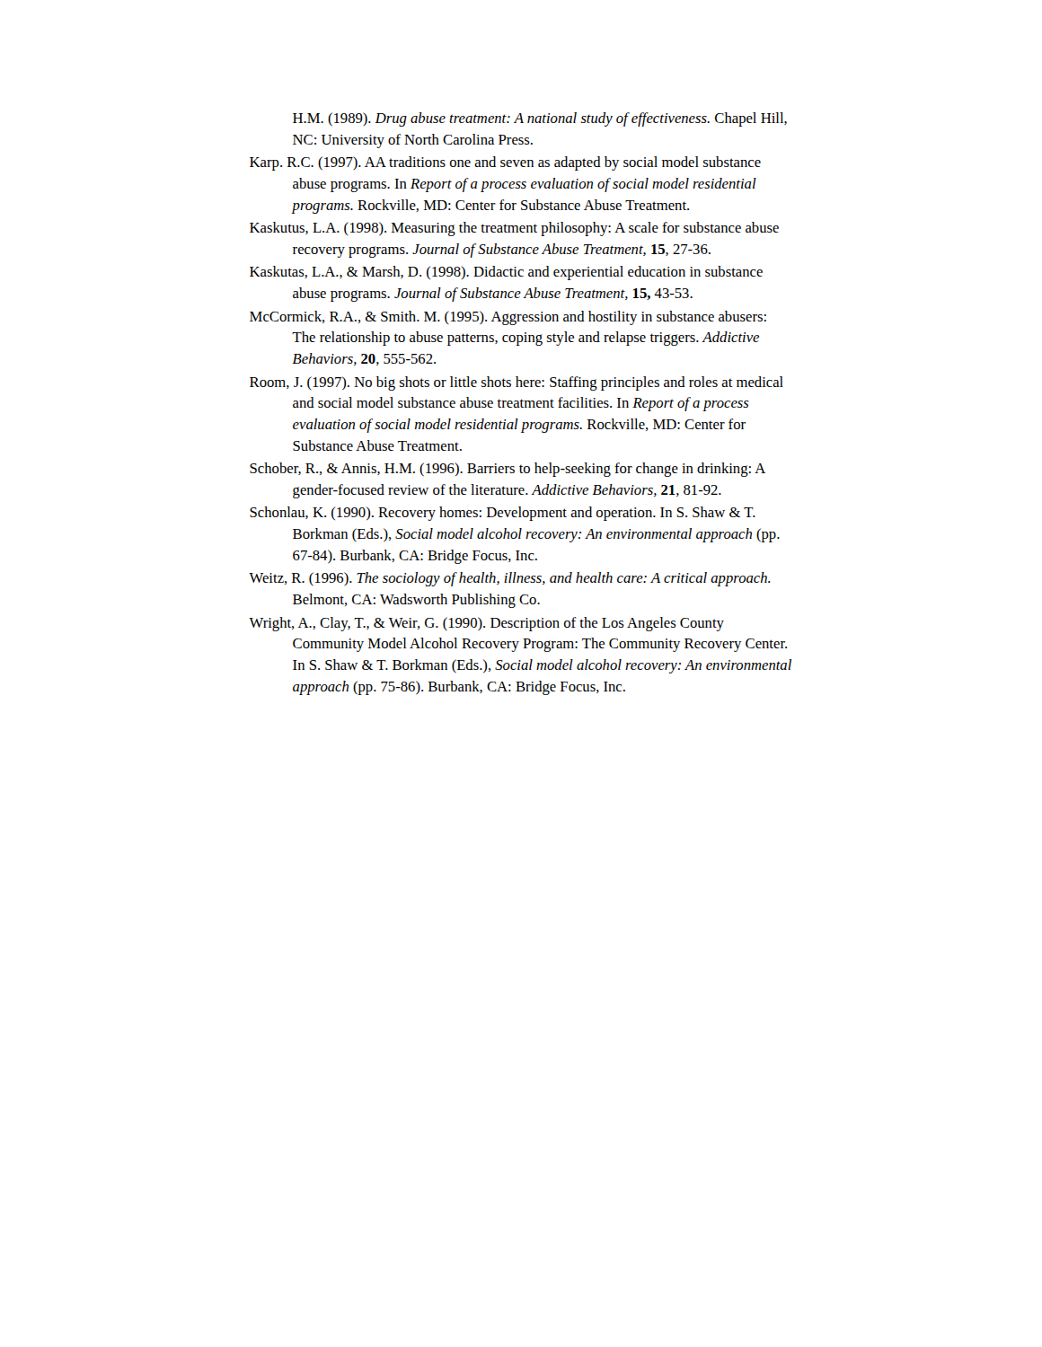H.M. (1989). Drug abuse treatment: A national study of effectiveness. Chapel Hill, NC: University of North Carolina Press.
Karp. R.C. (1997). AA traditions one and seven as adapted by social model substance abuse programs. In Report of a process evaluation of social model residential programs. Rockville, MD: Center for Substance Abuse Treatment.
Kaskutus, L.A. (1998). Measuring the treatment philosophy: A scale for substance abuse recovery programs. Journal of Substance Abuse Treatment, 15, 27-36.
Kaskutas, L.A., & Marsh, D. (1998). Didactic and experiential education in substance abuse programs. Journal of Substance Abuse Treatment, 15, 43-53.
McCormick, R.A., & Smith. M. (1995). Aggression and hostility in substance abusers: The relationship to abuse patterns, coping style and relapse triggers. Addictive Behaviors, 20, 555-562.
Room, J. (1997). No big shots or little shots here: Staffing principles and roles at medical and social model substance abuse treatment facilities. In Report of a process evaluation of social model residential programs. Rockville, MD: Center for Substance Abuse Treatment.
Schober, R., & Annis, H.M. (1996). Barriers to help-seeking for change in drinking: A gender-focused review of the literature. Addictive Behaviors, 21, 81-92.
Schonlau, K. (1990). Recovery homes: Development and operation. In S. Shaw & T. Borkman (Eds.), Social model alcohol recovery: An environmental approach (pp. 67-84). Burbank, CA: Bridge Focus, Inc.
Weitz, R. (1996). The sociology of health, illness, and health care: A critical approach. Belmont, CA: Wadsworth Publishing Co.
Wright, A., Clay, T., & Weir, G. (1990). Description of the Los Angeles County Community Model Alcohol Recovery Program: The Community Recovery Center. In S. Shaw & T. Borkman (Eds.), Social model alcohol recovery: An environmental approach (pp. 75-86). Burbank, CA: Bridge Focus, Inc.